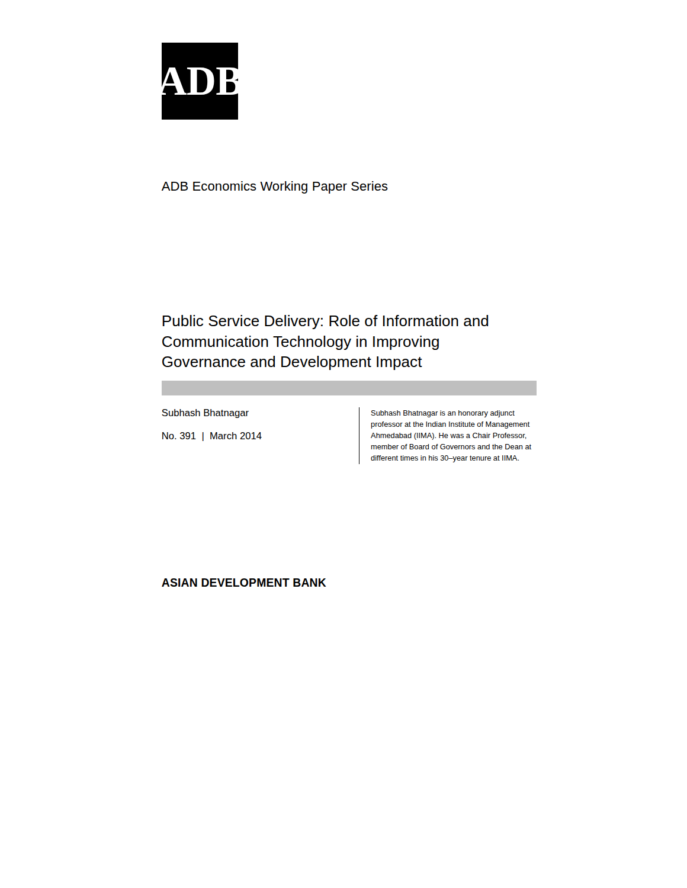ADB
ADB Economics Working Paper Series
Public Service Delivery: Role of Information and Communication Technology in Improving Governance and Development Impact
Subhash Bhatnagar
No. 391 | March 2014
Subhash Bhatnagar is an honorary adjunct professor at the Indian Institute of Management Ahmedabad (IIMA). He was a Chair Professor, member of Board of Governors and the Dean at different times in his 30–year tenure at IIMA.
ASIAN DEVELOPMENT BANK